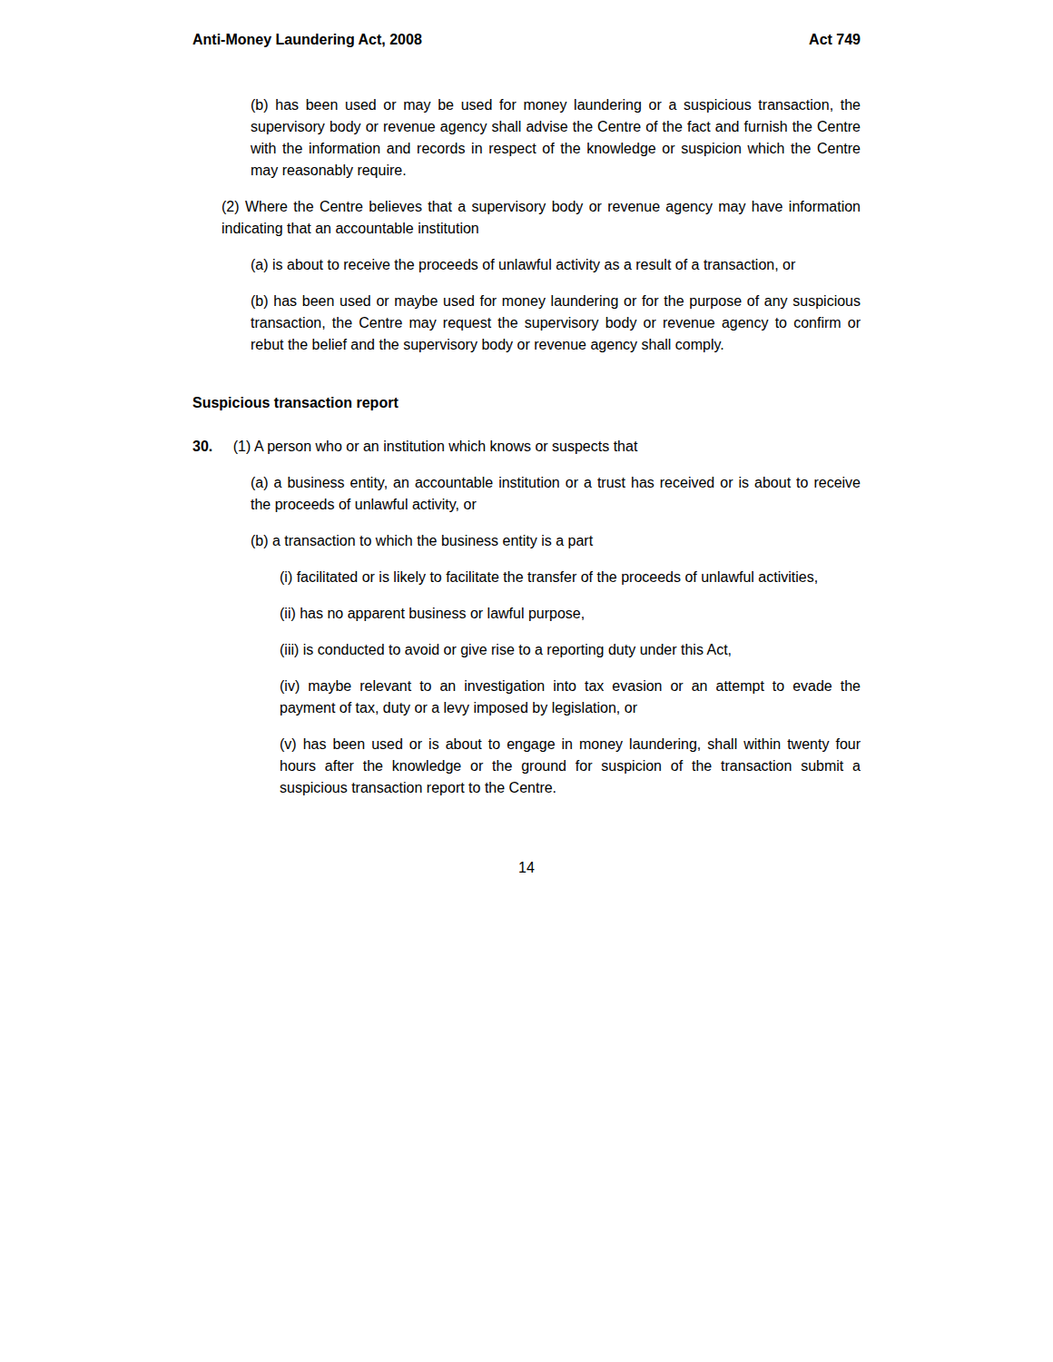Anti-Money Laundering Act, 2008 Act 749
(b) has been used or may be used for money laundering or a suspicious transaction, the supervisory body or revenue agency shall advise the Centre of the fact and furnish the Centre with the information and records in respect of the knowledge or suspicion which the Centre may reasonably require.
(2) Where the Centre believes that a supervisory body or revenue agency may have information indicating that an accountable institution
(a) is about to receive the proceeds of unlawful activity as a result of a transaction, or
(b) has been used or maybe used for money laundering or for the purpose of any suspicious transaction, the Centre may request the supervisory body or revenue agency to confirm or rebut the belief and the supervisory body or revenue agency shall comply.
Suspicious transaction report
30. (1) A person who or an institution which knows or suspects that
(a) a business entity, an accountable institution or a trust has received or is about to receive the proceeds of unlawful activity, or
(b) a transaction to which the business entity is a part
(i) facilitated or is likely to facilitate the transfer of the proceeds of unlawful activities,
(ii) has no apparent business or lawful purpose,
(iii) is conducted to avoid or give rise to a reporting duty under this Act,
(iv) maybe relevant to an investigation into tax evasion or an attempt to evade the payment of tax, duty or a levy imposed by legislation, or
(v) has been used or is about to engage in money laundering, shall within twenty four hours after the knowledge or the ground for suspicion of the transaction submit a suspicious transaction report to the Centre.
14